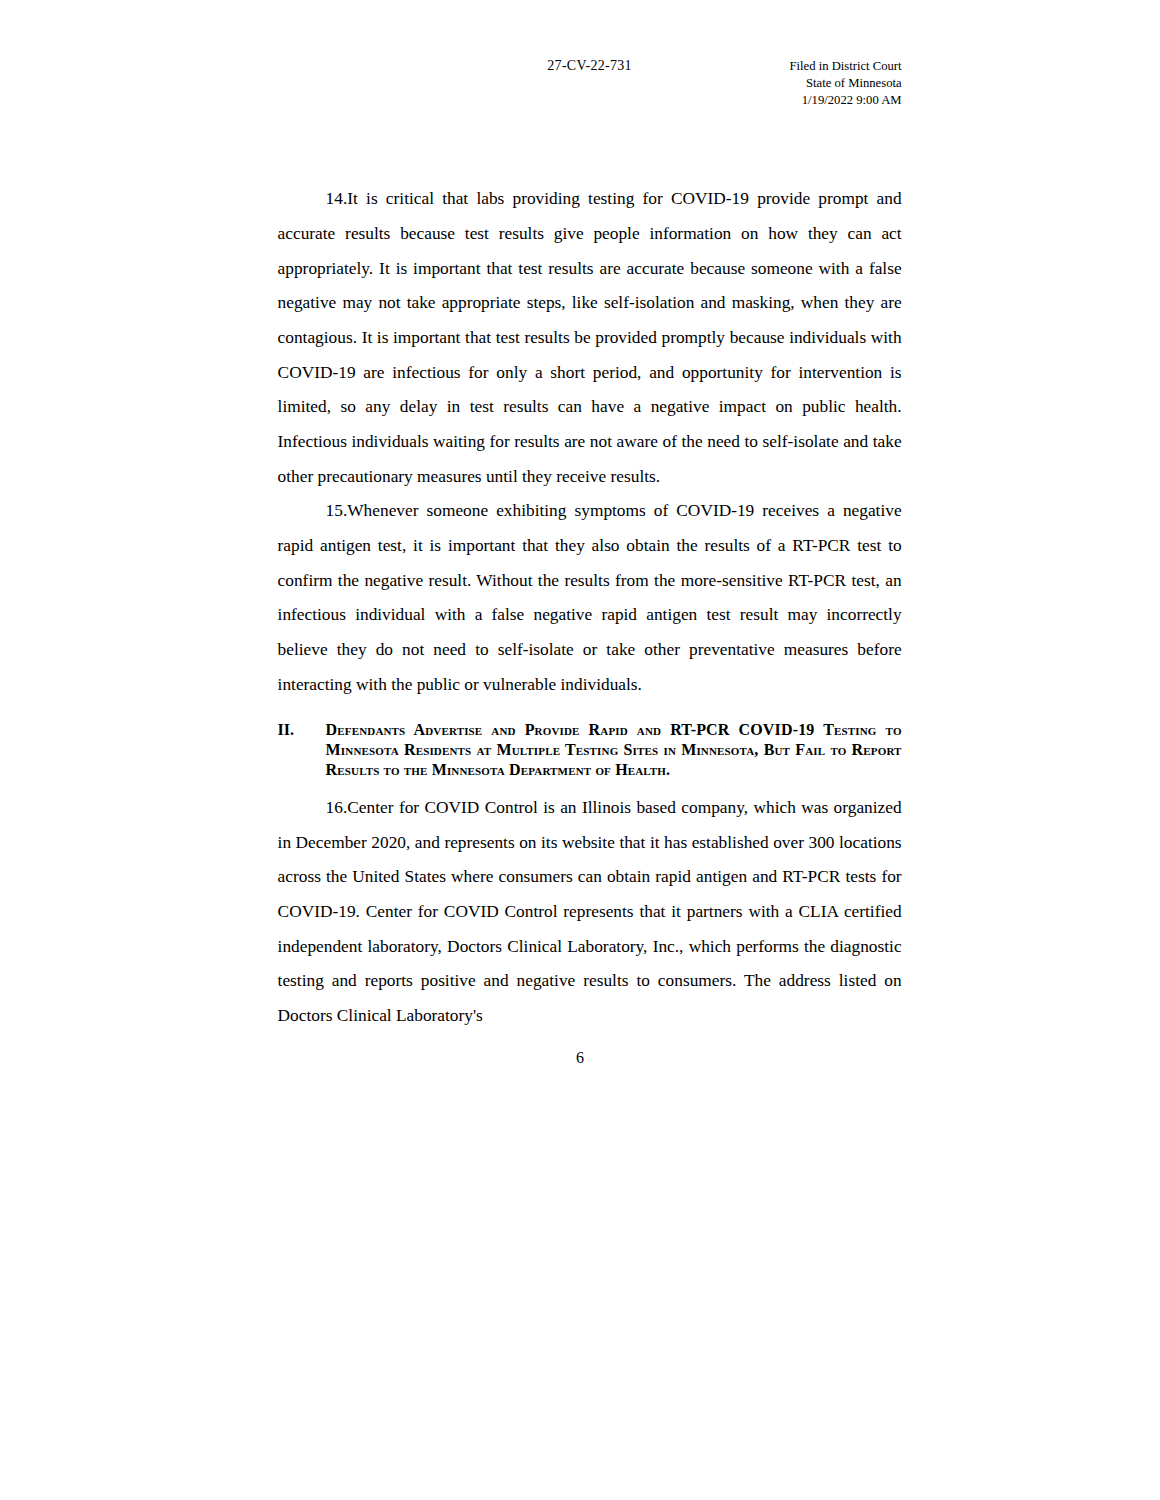27-CV-22-731
Filed in District Court
State of Minnesota
1/19/2022 9:00 AM
14. It is critical that labs providing testing for COVID-19 provide prompt and accurate results because test results give people information on how they can act appropriately. It is important that test results are accurate because someone with a false negative may not take appropriate steps, like self-isolation and masking, when they are contagious. It is important that test results be provided promptly because individuals with COVID-19 are infectious for only a short period, and opportunity for intervention is limited, so any delay in test results can have a negative impact on public health. Infectious individuals waiting for results are not aware of the need to self-isolate and take other precautionary measures until they receive results.
15. Whenever someone exhibiting symptoms of COVID-19 receives a negative rapid antigen test, it is important that they also obtain the results of a RT-PCR test to confirm the negative result. Without the results from the more-sensitive RT-PCR test, an infectious individual with a false negative rapid antigen test result may incorrectly believe they do not need to self-isolate or take other preventative measures before interacting with the public or vulnerable individuals.
II.
Defendants Advertise and Provide Rapid and RT-PCR COVID-19 Testing to Minnesota Residents at Multiple Testing Sites in Minnesota, But Fail to Report Results to the Minnesota Department of Health.
16. Center for COVID Control is an Illinois based company, which was organized in December 2020, and represents on its website that it has established over 300 locations across the United States where consumers can obtain rapid antigen and RT-PCR tests for COVID-19. Center for COVID Control represents that it partners with a CLIA certified independent laboratory, Doctors Clinical Laboratory, Inc., which performs the diagnostic testing and reports positive and negative results to consumers. The address listed on Doctors Clinical Laboratory's
6